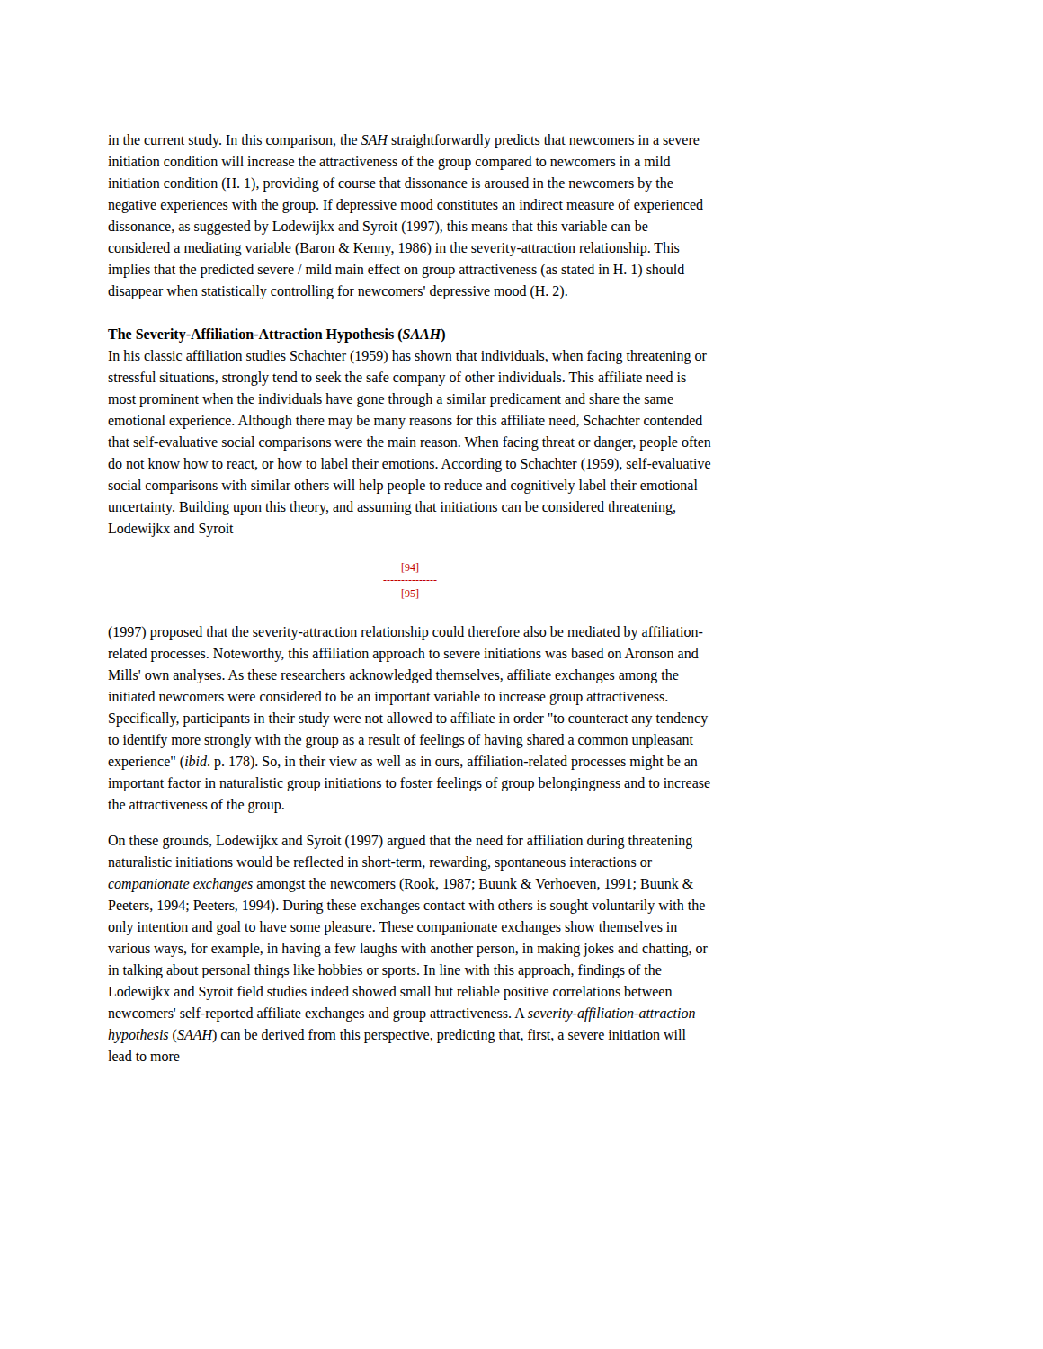in the current study. In this comparison, the SAH straightforwardly predicts that newcomers in a severe initiation condition will increase the attractiveness of the group compared to newcomers in a mild initiation condition (H. 1), providing of course that dissonance is aroused in the newcomers by the negative experiences with the group. If depressive mood constitutes an indirect measure of experienced dissonance, as suggested by Lodewijkx and Syroit (1997), this means that this variable can be considered a mediating variable (Baron & Kenny, 1986) in the severity-attraction relationship. This implies that the predicted severe / mild main effect on group attractiveness (as stated in H. 1) should disappear when statistically controlling for newcomers' depressive mood (H. 2).
The Severity-Affiliation-Attraction Hypothesis (SAAH)
In his classic affiliation studies Schachter (1959) has shown that individuals, when facing threatening or stressful situations, strongly tend to seek the safe company of other individuals. This affiliate need is most prominent when the individuals have gone through a similar predicament and share the same emotional experience. Although there may be many reasons for this affiliate need, Schachter contended that self-evaluative social comparisons were the main reason. When facing threat or danger, people often do not know how to react, or how to label their emotions. According to Schachter (1959), self-evaluative social comparisons with similar others will help people to reduce and cognitively label their emotional uncertainty. Building upon this theory, and assuming that initiations can be considered threatening, Lodewijkx and Syroit
[94] --------------- [95]
(1997) proposed that the severity-attraction relationship could therefore also be mediated by affiliation-related processes. Noteworthy, this affiliation approach to severe initiations was based on Aronson and Mills' own analyses. As these researchers acknowledged themselves, affiliate exchanges among the initiated newcomers were considered to be an important variable to increase group attractiveness. Specifically, participants in their study were not allowed to affiliate in order "to counteract any tendency to identify more strongly with the group as a result of feelings of having shared a common unpleasant experience" (ibid. p. 178). So, in their view as well as in ours, affiliation-related processes might be an important factor in naturalistic group initiations to foster feelings of group belongingness and to increase the attractiveness of the group.
On these grounds, Lodewijkx and Syroit (1997) argued that the need for affiliation during threatening naturalistic initiations would be reflected in short-term, rewarding, spontaneous interactions or companionate exchanges amongst the newcomers (Rook, 1987; Buunk & Verhoeven, 1991; Buunk & Peeters, 1994; Peeters, 1994). During these exchanges contact with others is sought voluntarily with the only intention and goal to have some pleasure. These companionate exchanges show themselves in various ways, for example, in having a few laughs with another person, in making jokes and chatting, or in talking about personal things like hobbies or sports. In line with this approach, findings of the Lodewijkx and Syroit field studies indeed showed small but reliable positive correlations between newcomers' self-reported affiliate exchanges and group attractiveness. A severity-affiliation-attraction hypothesis (SAAH) can be derived from this perspective, predicting that, first, a severe initiation will lead to more